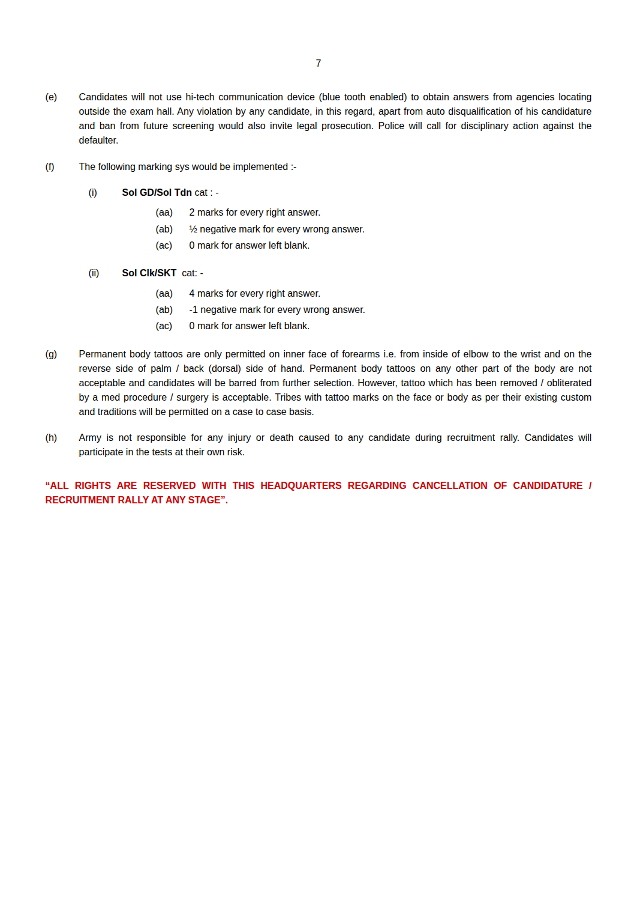7
(e)
Candidates will not use hi-tech communication device (blue tooth enabled) to obtain answers from agencies locating outside the exam hall. Any violation by any candidate, in this regard, apart from auto disqualification of his candidature and ban from future screening would also invite legal prosecution. Police will call for disciplinary action against the defaulter.
(f)
The following marking sys would be implemented :-
(i)
Sol GD/Sol Tdn cat : -
(aa)
2 marks for every right answer.
(ab)
½ negative mark for every wrong answer.
(ac)
0 mark for answer left blank.
(ii)
Sol Clk/SKT cat: -
(aa)
4 marks for every right answer.
(ab)
-1 negative mark for every wrong answer.
(ac)
0 mark for answer left blank.
(g)
Permanent body tattoos are only permitted on inner face of forearms i.e. from inside of elbow to the wrist and on the reverse side of palm / back (dorsal) side of hand. Permanent body tattoos on any other part of the body are not acceptable and candidates will be barred from further selection. However, tattoo which has been removed / obliterated by a med procedure / surgery is acceptable. Tribes with tattoo marks on the face or body as per their existing custom and traditions will be permitted on a case to case basis.
(h)
Army is not responsible for any injury or death caused to any candidate during recruitment rally. Candidates will participate in the tests at their own risk.
“ALL RIGHTS ARE RESERVED WITH THIS HEADQUARTERS REGARDING CANCELLATION OF CANDIDATURE / RECRUITMENT RALLY AT ANY STAGE”.